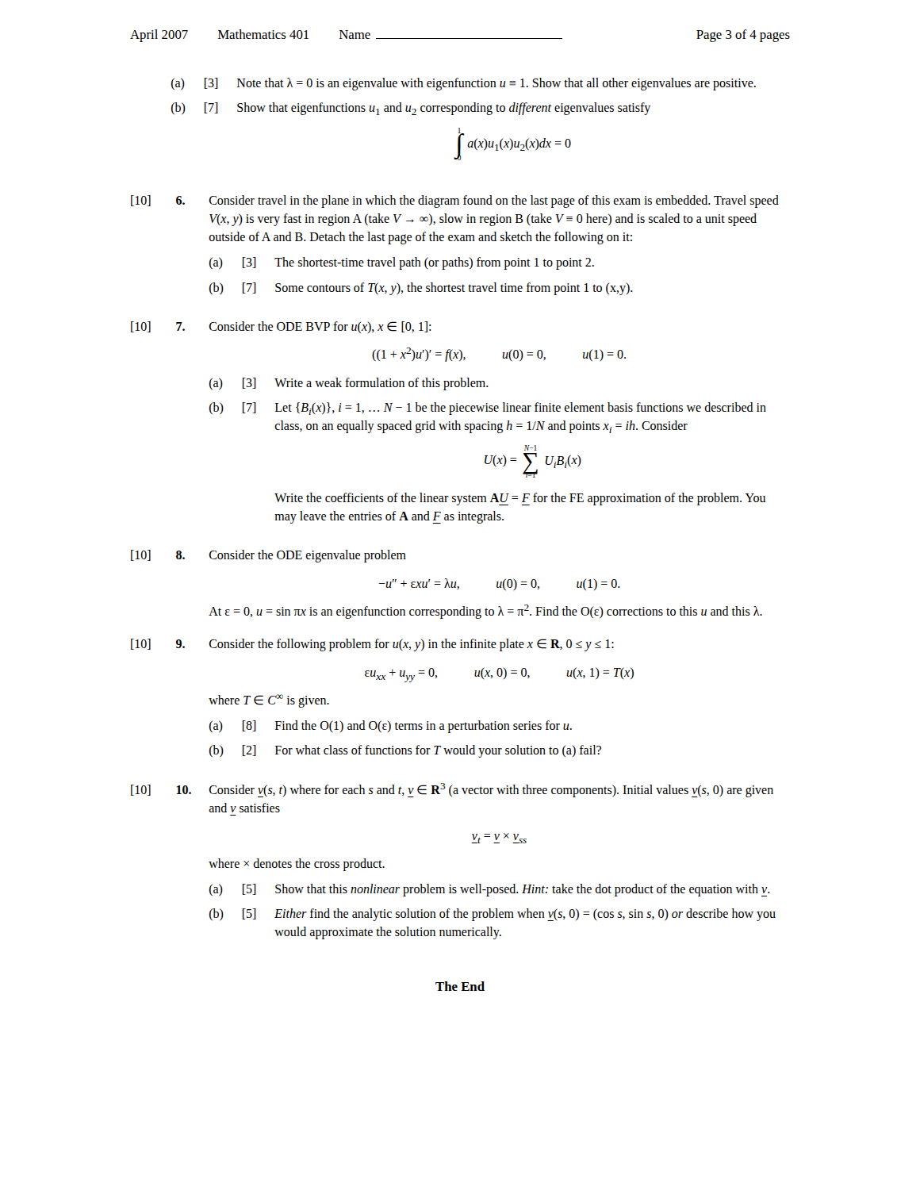April 2007 Mathematics 401 Name
Page 3 of 4 pages
(a) [3] Note that λ = 0 is an eigenvalue with eigenfunction u ≡ 1. Show that all other eigenvalues are positive.
(b) [7] Show that eigenfunctions u1 and u2 corresponding to different eigenvalues satisfy 1∫0 a(x)u1(x)u2(x)dx = 0
[10] 6.
Consider travel in the plane in which the diagram found on the last page of this exam is embedded. Travel speed V(x, y) is very fast in region A (take V → ∞), slow in region B (take V ≡ 0 here) and is scaled to a unit speed outside of A and B. Detach the last page of the exam and sketch the following on it:
(a) [3] The shortest-time travel path (or paths) from point 1 to point 2.
(b) [7] Some contours of T(x, y), the shortest travel time from point 1 to (x,y).
[10] 7.
Consider the ODE BVP for u(x), x ∈ [0, 1]: ((1 + x2)u′)′ = f(x), u(0) = 0, u(1) = 0.
(a) [3] Write a weak formulation of this problem.
(b) [7] Let {Bi(x)}, i = 1, … N − 1 be the piecewise linear finite element basis functions we described in class, on an equally spaced grid with spacing h = 1/N and points xi = ih. Consider U(x) = N−1∑i=1 UiBi(x) Write the coefficients of the linear system AU = F for the FE approximation of the problem. You may leave the entries of A and F as integrals.
[10] 8.
Consider the ODE eigenvalue problem −u″ + εxu′ = λu, u(0) = 0, u(1) = 0. At ε = 0, u = sin πx is an eigenfunction corresponding to λ = π2. Find the O(ε) corrections to this u and this λ.
[10] 9.
Consider the following problem for u(x, y) in the infinite plate x ∈ R, 0 ≤ y ≤ 1: εuxx + uyy = 0, u(x, 0) = 0, u(x, 1) = T(x) where T ∈ C∞ is given.
(a) [8] Find the O(1) and O(ε) terms in a perturbation series for u.
(b) [2] For what class of functions for T would your solution to (a) fail?
[10] 10.
Consider v(s, t) where for each s and t, v ∈ R3 (a vector with three components). Initial values v(s, 0) are given and v satisfies vt = v × vss where × denotes the cross product.
(a) [5] Show that this nonlinear problem is well-posed. Hint: take the dot product of the equation with v.
(b) [5] Either find the analytic solution of the problem when v(s, 0) = (cos s, sin s, 0) or describe how you would approximate the solution numerically.
The End